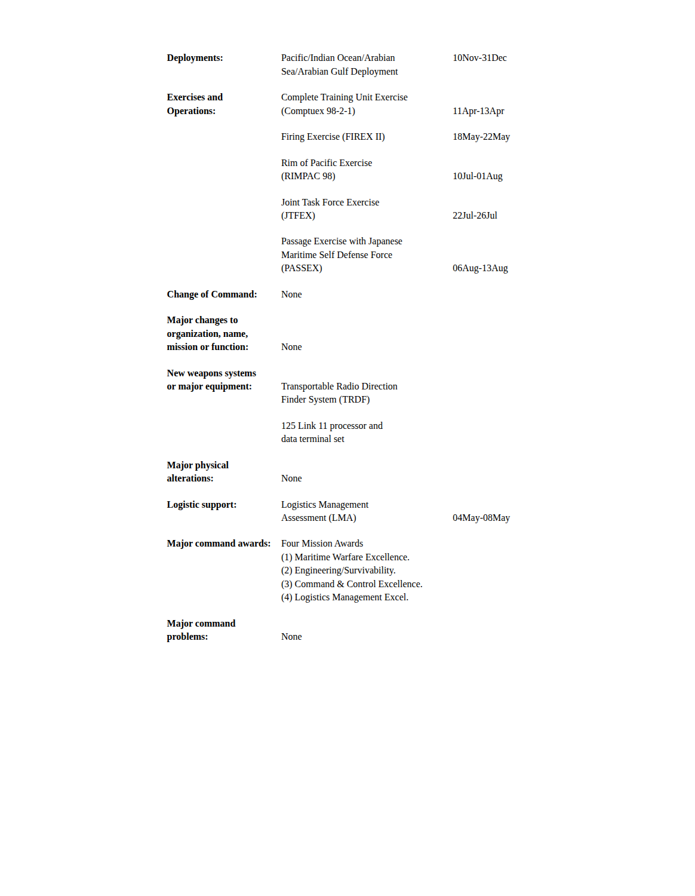| Deployments: | Pacific/Indian Ocean/Arabian Sea/Arabian Gulf Deployment | 10Nov-31Dec |
| Exercises and Operations: | Complete Training Unit Exercise (Comptuex 98-2-1) Firing Exercise (FIREX II) Rim of Pacific Exercise (RIMPAC 98) Joint Task Force Exercise (JTFEX) Passage Exercise with Japanese Maritime Self Defense Force (PASSEX) | 11Apr-13Apr 18May-22May 10Jul-01Aug 22Jul-26Jul 06Aug-13Aug |
| Change of Command: | None | |
| Major changes to organization, name, mission or function: | None | |
| New weapons systems or major equipment: | Transportable Radio Direction Finder System (TRDF) 125 Link 11 processor and data terminal set | |
| Major physical alterations: | None | |
| Logistic support: | Logistics Management Assessment (LMA) | 04May-08May |
| Major command awards: | Four Mission Awards (1) Maritime Warfare Excellence. (2) Engineering/Survivability. (3) Command & Control Excellence. (4) Logistics Management Excel. | |
| Major command problems: | None | |